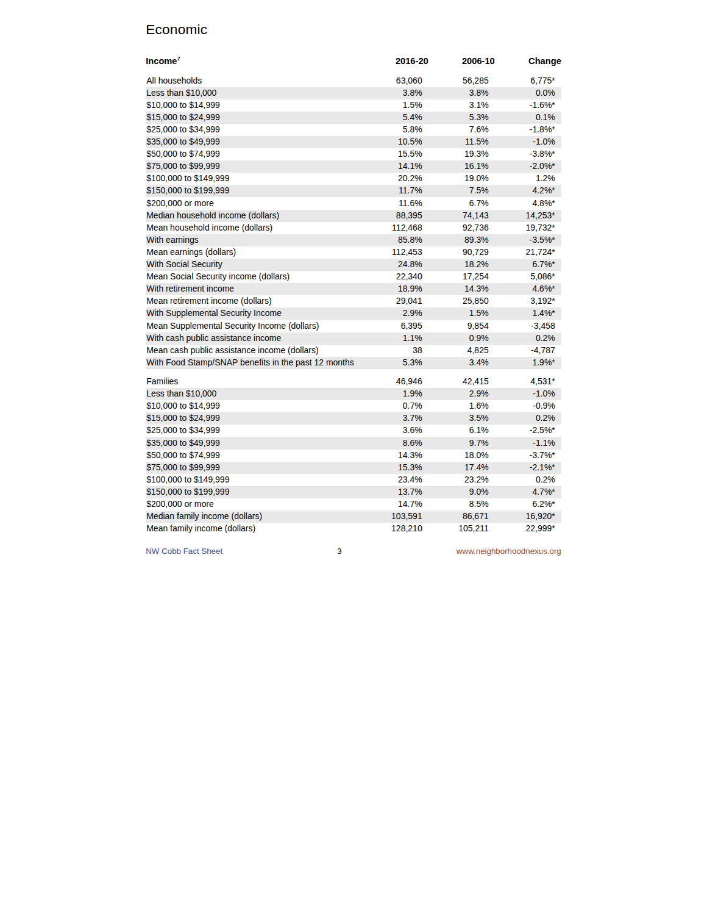Economic
| Income 7 | 2016-20 | 2006-10 | Change |
| --- | --- | --- | --- |
| All households | 63,060 | 56,285 | 6,775* |
| Less than $10,000 | 3.8% | 3.8% | 0.0% |
| $10,000 to $14,999 | 1.5% | 3.1% | -1.6%* |
| $15,000 to $24,999 | 5.4% | 5.3% | 0.1% |
| $25,000 to $34,999 | 5.8% | 7.6% | -1.8%* |
| $35,000 to $49,999 | 10.5% | 11.5% | -1.0% |
| $50,000 to $74,999 | 15.5% | 19.3% | -3.8%* |
| $75,000 to $99,999 | 14.1% | 16.1% | -2.0%* |
| $100,000 to $149,999 | 20.2% | 19.0% | 1.2% |
| $150,000 to $199,999 | 11.7% | 7.5% | 4.2%* |
| $200,000 or more | 11.6% | 6.7% | 4.8%* |
| Median household income (dollars) | 88,395 | 74,143 | 14,253* |
| Mean household income (dollars) | 112,468 | 92,736 | 19,732* |
| With earnings | 85.8% | 89.3% | -3.5%* |
| Mean earnings (dollars) | 112,453 | 90,729 | 21,724* |
| With Social Security | 24.8% | 18.2% | 6.7%* |
| Mean Social Security income (dollars) | 22,340 | 17,254 | 5,086* |
| With retirement income | 18.9% | 14.3% | 4.6%* |
| Mean retirement income (dollars) | 29,041 | 25,850 | 3,192* |
| With Supplemental Security Income | 2.9% | 1.5% | 1.4%* |
| Mean Supplemental Security Income (dollars) | 6,395 | 9,854 | -3,458 |
| With cash public assistance income | 1.1% | 0.9% | 0.2% |
| Mean cash public assistance income (dollars) | 38 | 4,825 | -4,787 |
| With Food Stamp/SNAP benefits in the past 12 months | 5.3% | 3.4% | 1.9%* |
| Families | 46,946 | 42,415 | 4,531* |
| Less than $10,000 | 1.9% | 2.9% | -1.0% |
| $10,000 to $14,999 | 0.7% | 1.6% | -0.9% |
| $15,000 to $24,999 | 3.7% | 3.5% | 0.2% |
| $25,000 to $34,999 | 3.6% | 6.1% | -2.5%* |
| $35,000 to $49,999 | 8.6% | 9.7% | -1.1% |
| $50,000 to $74,999 | 14.3% | 18.0% | -3.7%* |
| $75,000 to $99,999 | 15.3% | 17.4% | -2.1%* |
| $100,000 to $149,999 | 23.4% | 23.2% | 0.2% |
| $150,000 to $199,999 | 13.7% | 9.0% | 4.7%* |
| $200,000 or more | 14.7% | 8.5% | 6.2%* |
| Median family income (dollars) | 103,591 | 86,671 | 16,920* |
| Mean family income (dollars) | 128,210 | 105,211 | 22,999* |
NW Cobb Fact Sheet
3
www.neighborhoodnexus.org